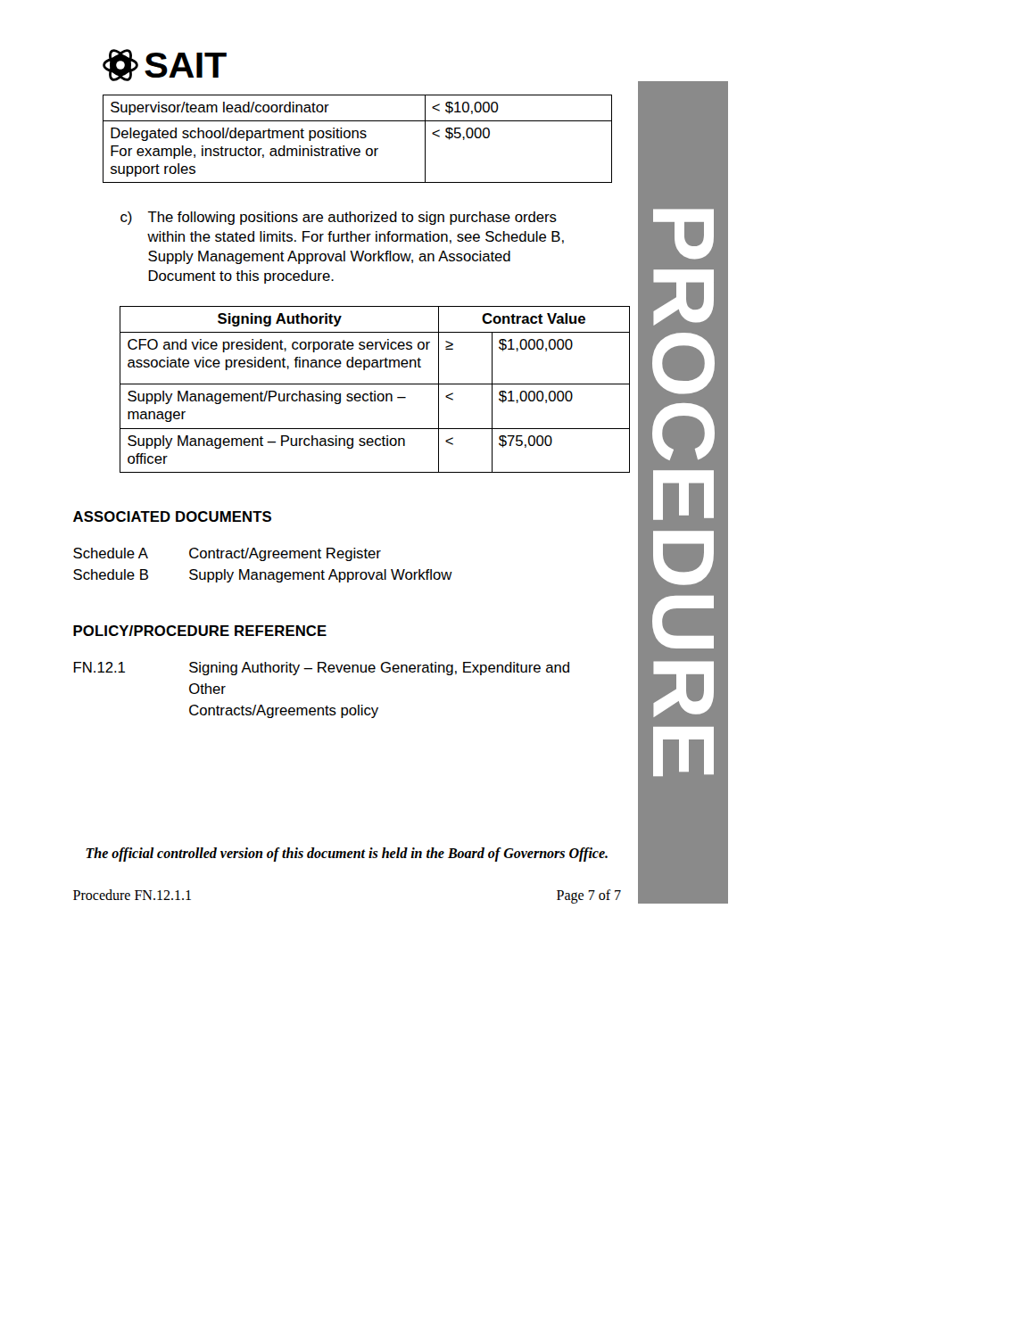PROCEDURE
SAIT
| Supervisor/team lead/coordinator | < $10,000 |
| Delegated school/department positions For example, instructor, administrative or support roles | < $5,000 |
c)
The following positions are authorized to sign purchase orders within the stated limits. For further information, see Schedule B, Supply Management Approval Workflow, an Associated Document to this procedure.
| Signing Authority | Contract Value |
| --- | --- |
| CFO and vice president, corporate services or associate vice president, finance department | ≥ | $1,000,000 |
| Supply Management/Purchasing section – manager | < | $1,000,000 |
| Supply Management – Purchasing section officer | < | $75,000 |
ASSOCIATED DOCUMENTS
Schedule A
Contract/Agreement Register
Schedule B
Supply Management Approval Workflow
POLICY/PROCEDURE REFERENCE
FN.12.1
Signing Authority – Revenue Generating, Expenditure and OtherContracts/Agreements policy
The official controlled version of this document is held in the Board of Governors Office.
Procedure FN.12.1.1
Page 7 of 7